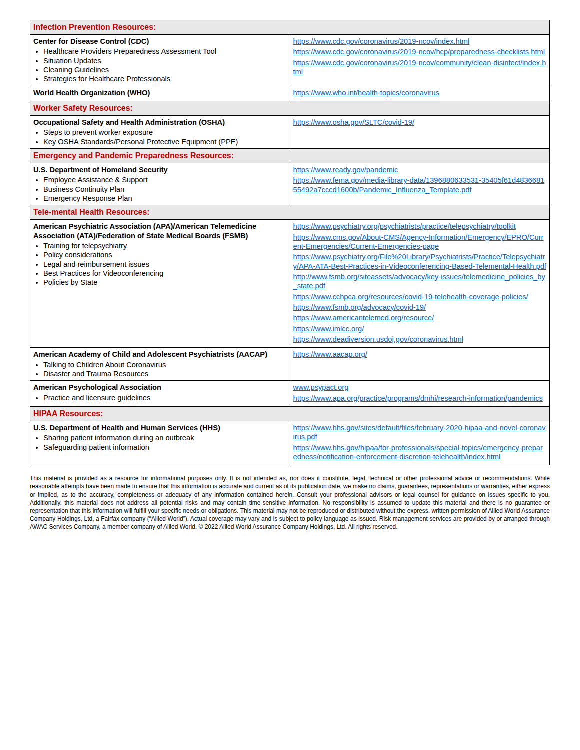| Infection Prevention Resources: |
| Center for Disease Control (CDC) Healthcare Providers Preparedness Assessment Tool Situation Updates Cleaning Guidelines Strategies for Healthcare Professionals | https://www.cdc.gov/coronavirus/2019-ncov/index.html https://www.cdc.gov/coronavirus/2019-ncov/hcp/preparedness-checklists.html https://www.cdc.gov/coronavirus/2019-ncov/community/clean-disinfect/index.html |
| World Health Organization (WHO) | https://www.who.int/health-topics/coronavirus |
| Worker Safety Resources: |
| Occupational Safety and Health Administration (OSHA) Steps to prevent worker exposure Key OSHA Standards/Personal Protective Equipment (PPE) | https://www.osha.gov/SLTC/covid-19/ |
| Emergency and Pandemic Preparedness Resources: |
| U.S. Department of Homeland Security Employee Assistance & Support Business Continuity Plan Emergency Response Plan | https://www.ready.gov/pandemic https://www.fema.gov/media-library-data/1396880633531-35405f61d483668155492a7cccd1600b/Pandemic_Influenza_Template.pdf |
| Tele-mental Health Resources: |
| American Psychiatric Association (APA)/American Telemedicine Association (ATA)/Federation of State Medical Boards (FSMB) Training for telepsychiatry Policy considerations Legal and reimbursement issues Best Practices for Videoconferencing Policies by State | https://www.psychiatry.org/psychiatrists/practice/telepsychiatry/toolkit https://www.cms.gov/About-CMS/Agency-Information/Emergency/EPRO/Current-Emergencies/Current-Emergencies-page https://www.psychiatry.org/File%20Library/Psychiatrists/Practice/Telepsychiatry/APA-ATA-Best-Practices-in-Videoconferencing-Based-Telemental-Health.pdf http://www.fsmb.org/siteassets/advocacy/key-issues/telemedicine_policies_by_state.pdf https://www.cchpca.org/resources/covid-19-telehealth-coverage-policies/ https://www.fsmb.org/advocacy/covid-19/ https://www.americantelemed.org/resource/ https://www.imlcc.org/ https://www.deadiversion.usdoj.gov/coronavirus.html |
| American Academy of Child and Adolescent Psychiatrists (AACAP) Talking to Children About Coronavirus Disaster and Trauma Resources | https://www.aacap.org/ |
| American Psychological Association Practice and licensure guidelines | www.psypact.org https://www.apa.org/practice/programs/dmhi/research-information/pandemics |
| HIPAA Resources: |
| U.S. Department of Health and Human Services (HHS) Sharing patient information during an outbreak Safeguarding patient information | https://www.hhs.gov/sites/default/files/february-2020-hipaa-and-novel-coronavirus.pdf https://www.hhs.gov/hipaa/for-professionals/special-topics/emergency-preparedness/notification-enforcement-discretion-telehealth/index.html |
This material is provided as a resource for informational purposes only. It is not intended as, nor does it constitute, legal, technical or other professional advice or recommendations. While reasonable attempts have been made to ensure that this information is accurate and current as of its publication date, we make no claims, guarantees, representations or warranties, either express or implied, as to the accuracy, completeness or adequacy of any information contained herein. Consult your professional advisors or legal counsel for guidance on issues specific to you. Additionally, this material does not address all potential risks and may contain time-sensitive information. No responsibility is assumed to update this material and there is no guarantee or representation that this information will fulfill your specific needs or obligations. This material may not be reproduced or distributed without the express, written permission of Allied World Assurance Company Holdings, Ltd, a Fairfax company (“Allied World”). Actual coverage may vary and is subject to policy language as issued. Risk management services are provided by or arranged through AWAC Services Company, a member company of Allied World. © 2022 Allied World Assurance Company Holdings, Ltd. All rights reserved.